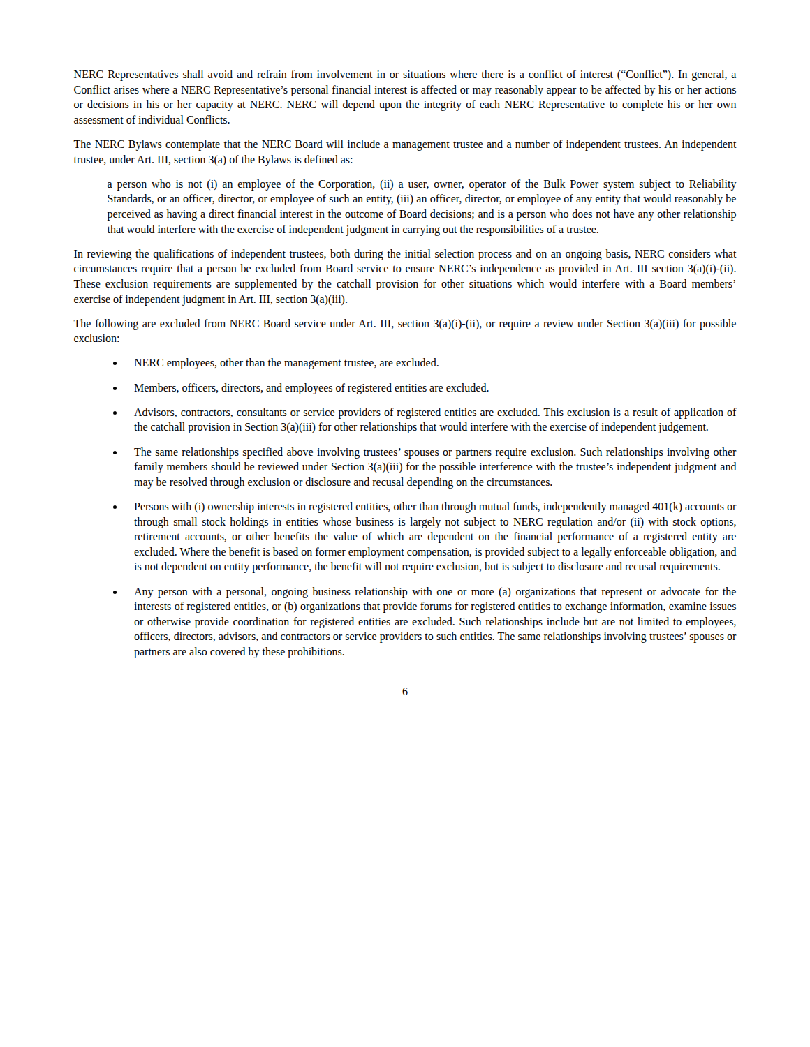NERC Representatives shall avoid and refrain from involvement in or situations where there is a conflict of interest (“Conflict”). In general, a Conflict arises where a NERC Representative’s personal financial interest is affected or may reasonably appear to be affected by his or her actions or decisions in his or her capacity at NERC. NERC will depend upon the integrity of each NERC Representative to complete his or her own assessment of individual Conflicts.
The NERC Bylaws contemplate that the NERC Board will include a management trustee and a number of independent trustees. An independent trustee, under Art. III, section 3(a) of the Bylaws is defined as:
a person who is not (i) an employee of the Corporation, (ii) a user, owner, operator of the Bulk Power system subject to Reliability Standards, or an officer, director, or employee of such an entity, (iii) an officer, director, or employee of any entity that would reasonably be perceived as having a direct financial interest in the outcome of Board decisions; and is a person who does not have any other relationship that would interfere with the exercise of independent judgment in carrying out the responsibilities of a trustee.
In reviewing the qualifications of independent trustees, both during the initial selection process and on an ongoing basis, NERC considers what circumstances require that a person be excluded from Board service to ensure NERC’s independence as provided in Art. III section 3(a)(i)-(ii). These exclusion requirements are supplemented by the catchall provision for other situations which would interfere with a Board members’ exercise of independent judgment in Art. III, section 3(a)(iii).
The following are excluded from NERC Board service under Art. III, section 3(a)(i)-(ii), or require a review under Section 3(a)(iii) for possible exclusion:
NERC employees, other than the management trustee, are excluded.
Members, officers, directors, and employees of registered entities are excluded.
Advisors, contractors, consultants or service providers of registered entities are excluded. This exclusion is a result of application of the catchall provision in Section 3(a)(iii) for other relationships that would interfere with the exercise of independent judgement.
The same relationships specified above involving trustees’ spouses or partners require exclusion. Such relationships involving other family members should be reviewed under Section 3(a)(iii) for the possible interference with the trustee’s independent judgment and may be resolved through exclusion or disclosure and recusal depending on the circumstances.
Persons with (i) ownership interests in registered entities, other than through mutual funds, independently managed 401(k) accounts or through small stock holdings in entities whose business is largely not subject to NERC regulation and/or (ii) with stock options, retirement accounts, or other benefits the value of which are dependent on the financial performance of a registered entity are excluded. Where the benefit is based on former employment compensation, is provided subject to a legally enforceable obligation, and is not dependent on entity performance, the benefit will not require exclusion, but is subject to disclosure and recusal requirements.
Any person with a personal, ongoing business relationship with one or more (a) organizations that represent or advocate for the interests of registered entities, or (b) organizations that provide forums for registered entities to exchange information, examine issues or otherwise provide coordination for registered entities are excluded. Such relationships include but are not limited to employees, officers, directors, advisors, and contractors or service providers to such entities. The same relationships involving trustees’ spouses or partners are also covered by these prohibitions.
6